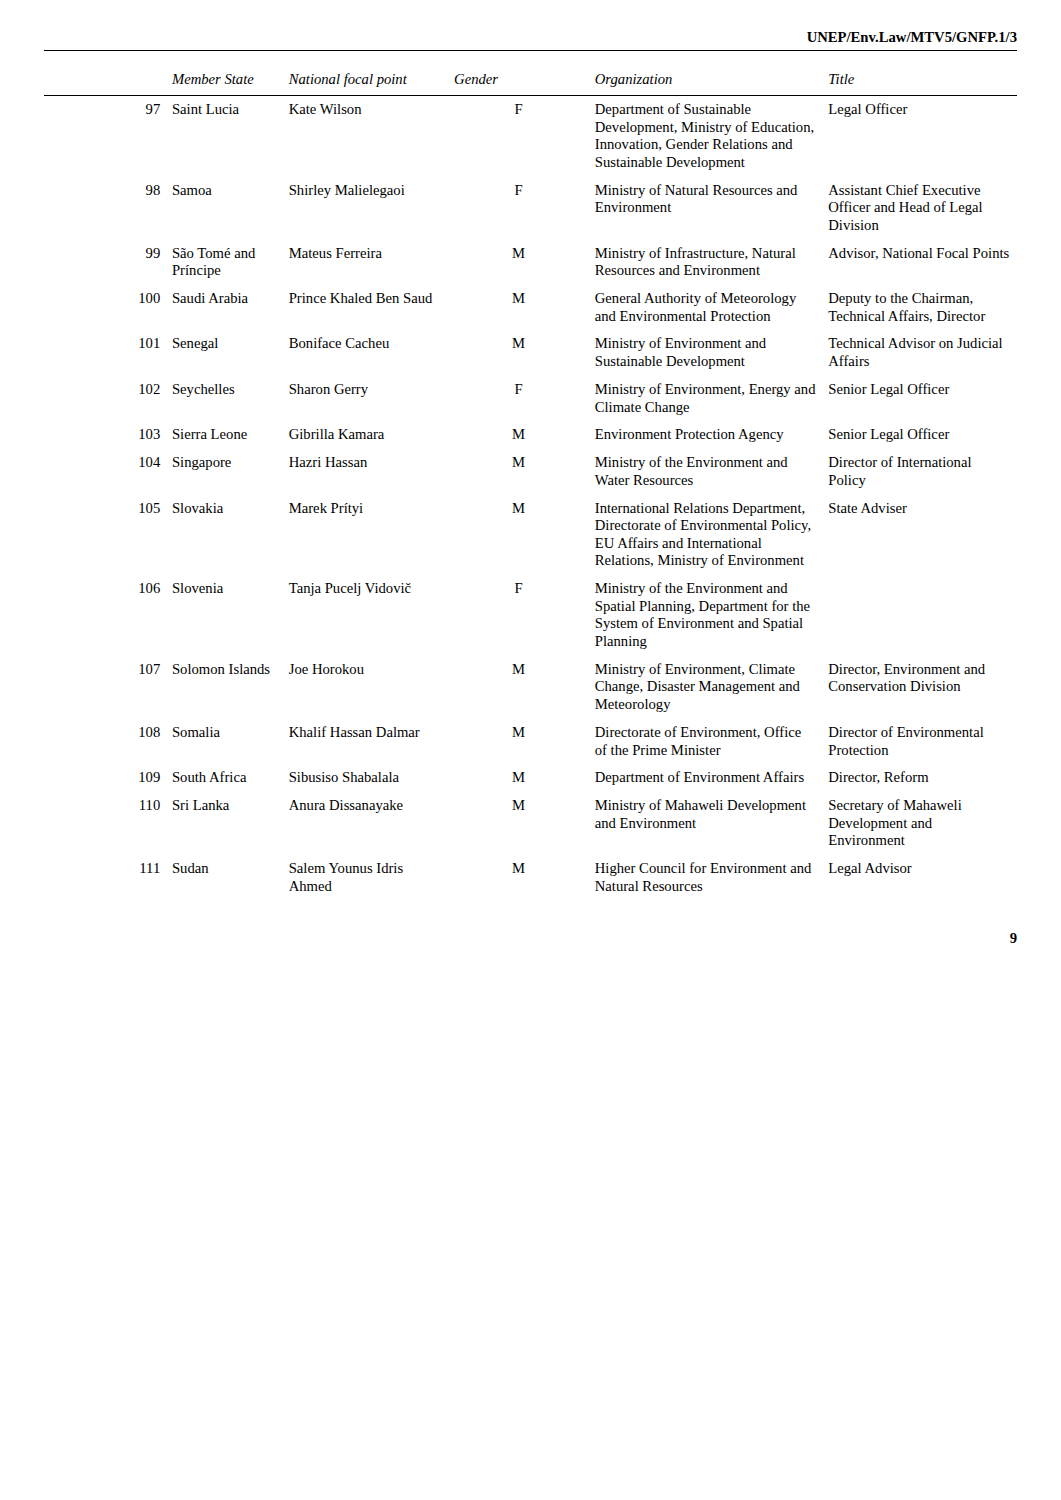UNEP/Env.Law/MTV5/GNFP.1/3
| | Member State | National focal point | Gender | Organization | Title |
| --- | --- | --- | --- | --- | --- |
| 97 | Saint Lucia | Kate Wilson | F | Department of Sustainable Development, Ministry of Education, Innovation, Gender Relations and Sustainable Development | Legal Officer |
| 98 | Samoa | Shirley Malielegaoi | F | Ministry of Natural Resources and Environment | Assistant Chief Executive Officer and Head of Legal Division |
| 99 | São Tomé and Príncipe | Mateus Ferreira | M | Ministry of Infrastructure, Natural Resources and Environment | Advisor, National Focal Points |
| 100 | Saudi Arabia | Prince Khaled Ben Saud | M | General Authority of Meteorology and Environmental Protection | Deputy to the Chairman, Technical Affairs, Director |
| 101 | Senegal | Boniface Cacheu | M | Ministry of Environment and Sustainable Development | Technical Advisor on Judicial Affairs |
| 102 | Seychelles | Sharon Gerry | F | Ministry of Environment, Energy and Climate Change | Senior Legal Officer |
| 103 | Sierra Leone | Gibrilla Kamara | M | Environment Protection Agency | Senior Legal Officer |
| 104 | Singapore | Hazri Hassan | M | Ministry of the Environment and Water Resources | Director of International Policy |
| 105 | Slovakia | Marek Prítyi | M | International Relations Department, Directorate of Environmental Policy, EU Affairs and International Relations, Ministry of Environment | State Adviser |
| 106 | Slovenia | Tanja Pucelj Vidovič | F | Ministry of the Environment and Spatial Planning, Department for the System of Environment and Spatial Planning | |
| 107 | Solomon Islands | Joe Horokou | M | Ministry of Environment, Climate Change, Disaster Management and Meteorology | Director, Environment and Conservation Division |
| 108 | Somalia | Khalif Hassan Dalmar | M | Directorate of Environment, Office of the Prime Minister | Director of Environmental Protection |
| 109 | South Africa | Sibusiso Shabalala | M | Department of Environment Affairs | Director, Reform |
| 110 | Sri Lanka | Anura Dissanayake | M | Ministry of Mahaweli Development and Environment | Secretary of Mahaweli Development and Environment |
| 111 | Sudan | Salem Younus Idris Ahmed | M | Higher Council for Environment and Natural Resources | Legal Advisor |
9